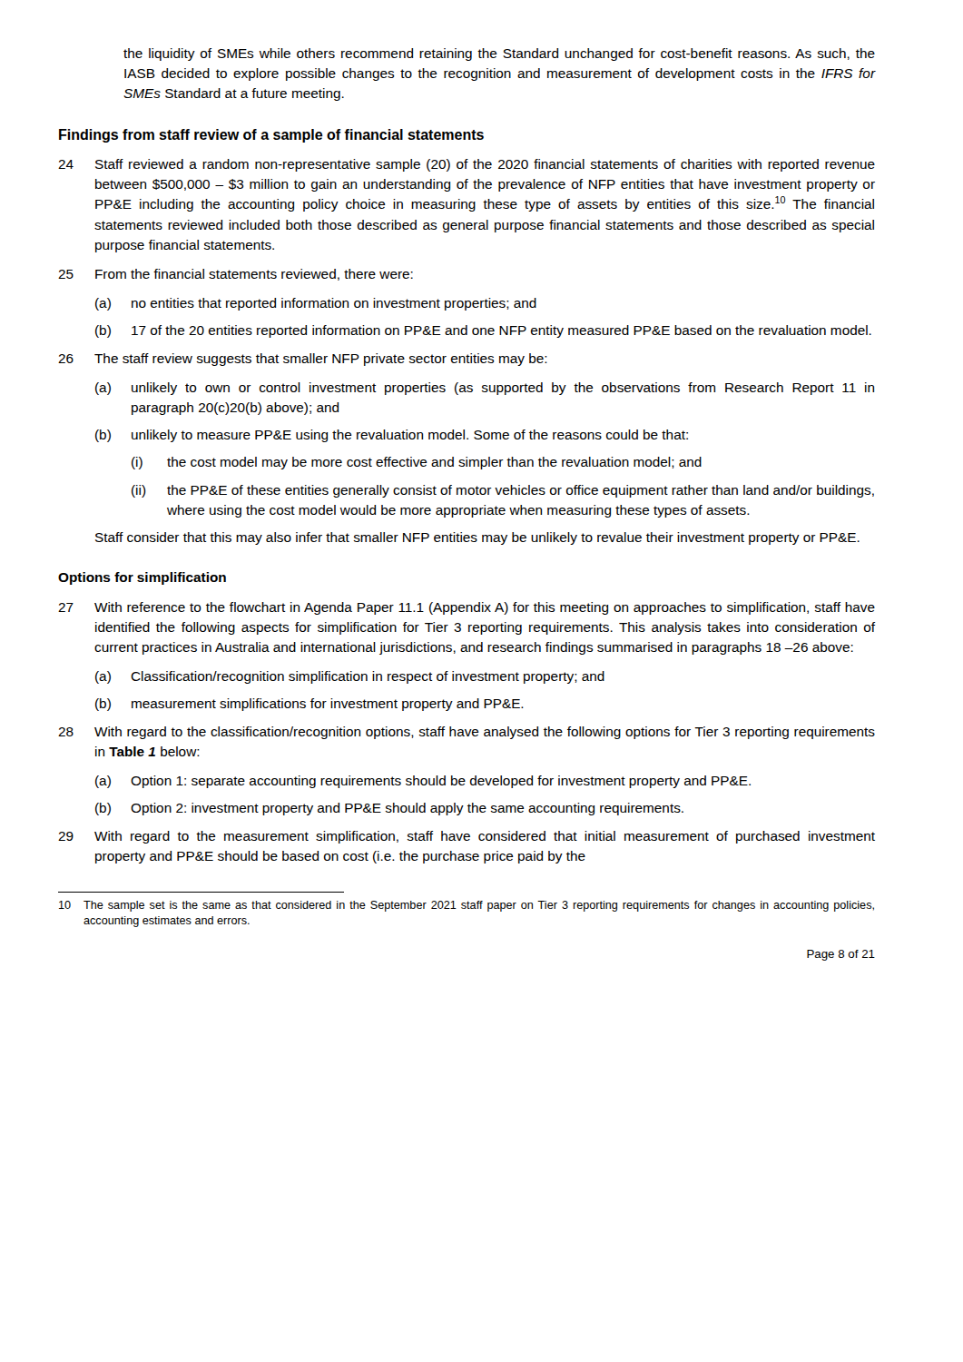the liquidity of SMEs while others recommend retaining the Standard unchanged for cost-benefit reasons. As such, the IASB decided to explore possible changes to the recognition and measurement of development costs in the IFRS for SMEs Standard at a future meeting.
Findings from staff review of a sample of financial statements
24
Staff reviewed a random non-representative sample (20) of the 2020 financial statements of charities with reported revenue between $500,000 – $3 million to gain an understanding of the prevalence of NFP entities that have investment property or PP&E including the accounting policy choice in measuring these type of assets by entities of this size.10 The financial statements reviewed included both those described as general purpose financial statements and those described as special purpose financial statements.
25
From the financial statements reviewed, there were:
(a)
no entities that reported information on investment properties; and
(b)
17 of the 20 entities reported information on PP&E and one NFP entity measured PP&E based on the revaluation model.
26
The staff review suggests that smaller NFP private sector entities may be:
(a)
unlikely to own or control investment properties (as supported by the observations from Research Report 11 in paragraph 20(c)20(b) above); and
(b)
unlikely to measure PP&E using the revaluation model. Some of the reasons could be that:
(i)
the cost model may be more cost effective and simpler than the revaluation model; and
(ii)
the PP&E of these entities generally consist of motor vehicles or office equipment rather than land and/or buildings, where using the cost model would be more appropriate when measuring these types of assets.
Staff consider that this may also infer that smaller NFP entities may be unlikely to revalue their investment property or PP&E.
Options for simplification
27
With reference to the flowchart in Agenda Paper 11.1 (Appendix A) for this meeting on approaches to simplification, staff have identified the following aspects for simplification for Tier 3 reporting requirements. This analysis takes into consideration of current practices in Australia and international jurisdictions, and research findings summarised in paragraphs 18 –26 above:
(a)
Classification/recognition simplification in respect of investment property; and
(b)
measurement simplifications for investment property and PP&E.
28
With regard to the classification/recognition options, staff have analysed the following options for Tier 3 reporting requirements in Table 1 below:
(a)
Option 1: separate accounting requirements should be developed for investment property and PP&E.
(b)
Option 2: investment property and PP&E should apply the same accounting requirements.
29
With regard to the measurement simplification, staff have considered that initial measurement of purchased investment property and PP&E should be based on cost (i.e. the purchase price paid by the
10
The sample set is the same as that considered in the September 2021 staff paper on Tier 3 reporting requirements for changes in accounting policies, accounting estimates and errors.
Page 8 of 21